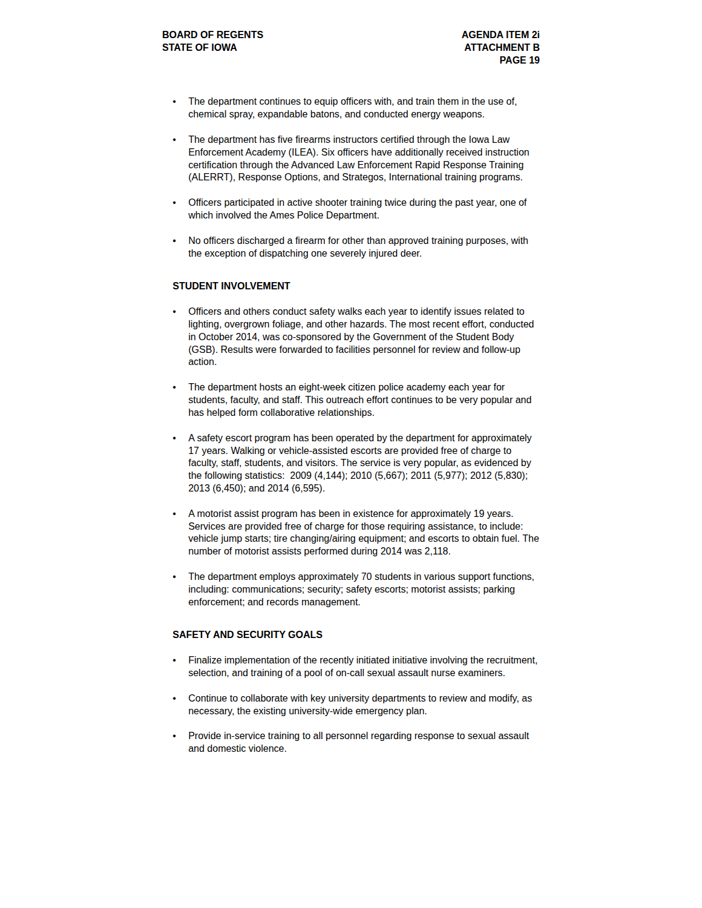BOARD OF REGENTS AGENDA ITEM 2i
STATE OF IOWA ATTACHMENT B
PAGE 19
The department continues to equip officers with, and train them in the use of, chemical spray, expandable batons, and conducted energy weapons.
The department has five firearms instructors certified through the Iowa Law Enforcement Academy (ILEA). Six officers have additionally received instruction certification through the Advanced Law Enforcement Rapid Response Training (ALERRT), Response Options, and Strategos, International training programs.
Officers participated in active shooter training twice during the past year, one of which involved the Ames Police Department.
No officers discharged a firearm for other than approved training purposes, with the exception of dispatching one severely injured deer.
STUDENT INVOLVEMENT
Officers and others conduct safety walks each year to identify issues related to lighting, overgrown foliage, and other hazards. The most recent effort, conducted in October 2014, was co-sponsored by the Government of the Student Body (GSB). Results were forwarded to facilities personnel for review and follow-up action.
The department hosts an eight-week citizen police academy each year for students, faculty, and staff. This outreach effort continues to be very popular and has helped form collaborative relationships.
A safety escort program has been operated by the department for approximately 17 years. Walking or vehicle-assisted escorts are provided free of charge to faculty, staff, students, and visitors. The service is very popular, as evidenced by the following statistics: 2009 (4,144); 2010 (5,667); 2011 (5,977); 2012 (5,830); 2013 (6,450); and 2014 (6,595).
A motorist assist program has been in existence for approximately 19 years. Services are provided free of charge for those requiring assistance, to include: vehicle jump starts; tire changing/airing equipment; and escorts to obtain fuel. The number of motorist assists performed during 2014 was 2,118.
The department employs approximately 70 students in various support functions, including: communications; security; safety escorts; motorist assists; parking enforcement; and records management.
SAFETY AND SECURITY GOALS
Finalize implementation of the recently initiated initiative involving the recruitment, selection, and training of a pool of on-call sexual assault nurse examiners.
Continue to collaborate with key university departments to review and modify, as necessary, the existing university-wide emergency plan.
Provide in-service training to all personnel regarding response to sexual assault and domestic violence.